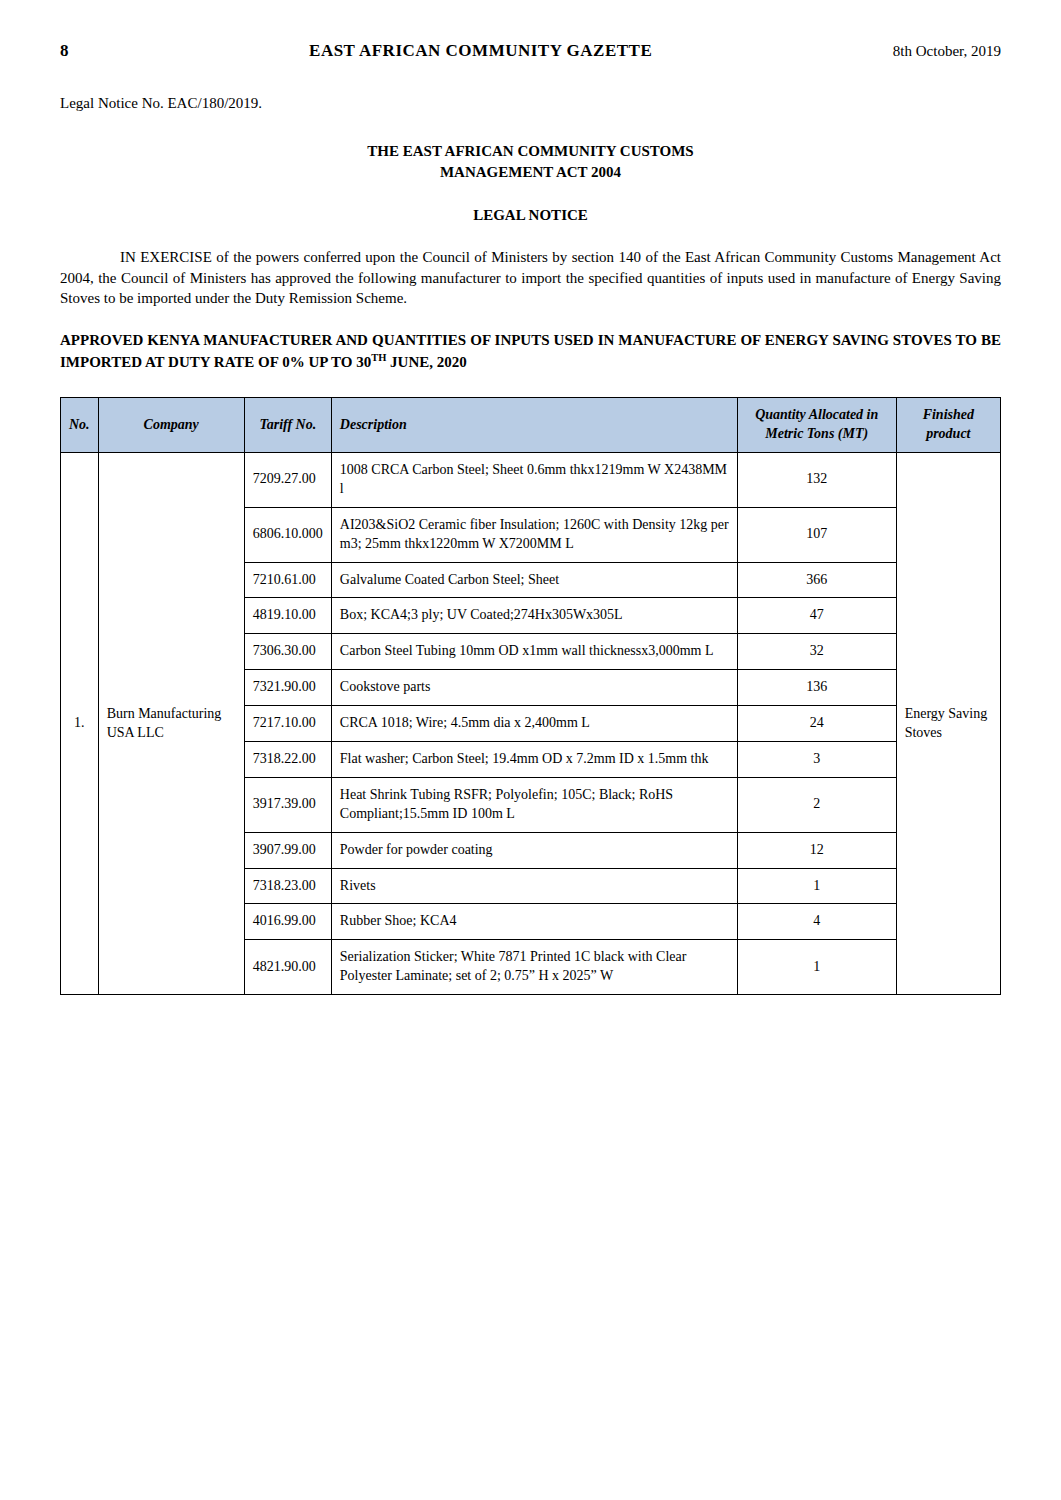8 EAST AFRICAN COMMUNITY GAZETTE 8th October, 2019
Legal Notice No. EAC/180/2019.
THE EAST AFRICAN COMMUNITY CUSTOMS
MANAGEMENT ACT 2004
LEGAL NOTICE
IN EXERCISE of the powers conferred upon the Council of Ministers by section 140 of the East African Community Customs Management Act 2004, the Council of Ministers has approved the following manufacturer to import the specified quantities of inputs used in manufacture of Energy Saving Stoves to be imported under the Duty Remission Scheme.
APPROVED KENYA MANUFACTURER AND QUANTITIES OF INPUTS USED IN MANUFACTURE OF ENERGY SAVING STOVES TO BE IMPORTED AT DUTY RATE OF 0% UP TO 30TH JUNE, 2020
| No. | Company | Tariff No. | Description | Quantity Allocated in Metric Tons (MT) | Finished product |
| --- | --- | --- | --- | --- | --- |
| 1. | Burn Manufacturing USA LLC | 7209.27.00 | 1008 CRCA Carbon Steel; Sheet 0.6mm thkx1219mm W X2438MM l | 132 | Energy Saving Stoves |
| 6806.10.000 | AI203&SiO2 Ceramic fiber Insulation; 1260C with Density 12kg per m3; 25mm thkx1220mm W X7200MM L | 107 |
| 7210.61.00 | Galvalume Coated Carbon Steel; Sheet | 366 |
| 4819.10.00 | Box; KCA4;3 ply; UV Coated;274Hx305Wx305L | 47 |
| 7306.30.00 | Carbon Steel Tubing 10mm OD x1mm wall thicknessx3,000mm L | 32 |
| 7321.90.00 | Cookstove parts | 136 |
| 7217.10.00 | CRCA 1018; Wire; 4.5mm dia x 2,400mm L | 24 |
| 7318.22.00 | Flat washer; Carbon Steel; 19.4mm OD x 7.2mm ID x 1.5mm thk | 3 |
| 3917.39.00 | Heat Shrink Tubing RSFR; Polyolefin; 105C; Black; RoHS Compliant;15.5mm ID 100m L | 2 |
| 3907.99.00 | Powder for powder coating | 12 |
| 7318.23.00 | Rivets | 1 |
| 4016.99.00 | Rubber Shoe; KCA4 | 4 |
| 4821.90.00 | Serialization Sticker; White 7871 Printed 1C black with Clear Polyester Laminate; set of 2; 0.75” H x 2025” W | 1 |